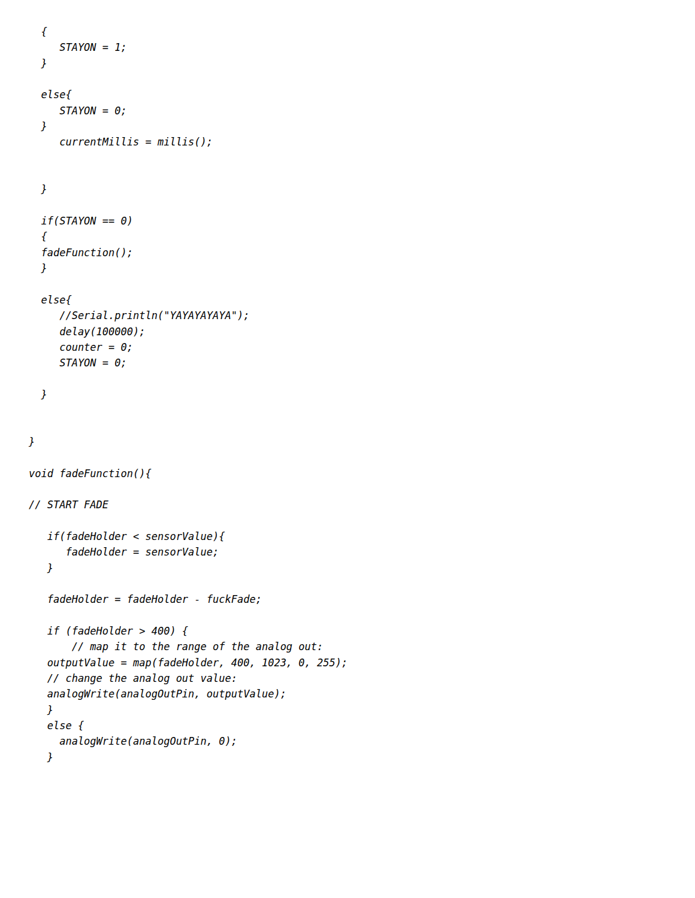{
     STAYON = 1;
  }

  else{
     STAYON = 0;
  }
     currentMillis = millis();


  }

  if(STAYON == 0)
  {
  fadeFunction();
  }

  else{
     //Serial.println("YAYAYAYAYA");
     delay(100000);
     counter = 0;
     STAYON = 0;

  }


}

void fadeFunction(){

// START FADE

   if(fadeHolder < sensorValue){
      fadeHolder = sensorValue;
   }

   fadeHolder = fadeHolder - fuckFade;

   if (fadeHolder > 400) {
       // map it to the range of the analog out:
   outputValue = map(fadeHolder, 400, 1023, 0, 255);
   // change the analog out value:
   analogWrite(analogOutPin, outputValue);
   }
   else {
     analogWrite(analogOutPin, 0);
   }